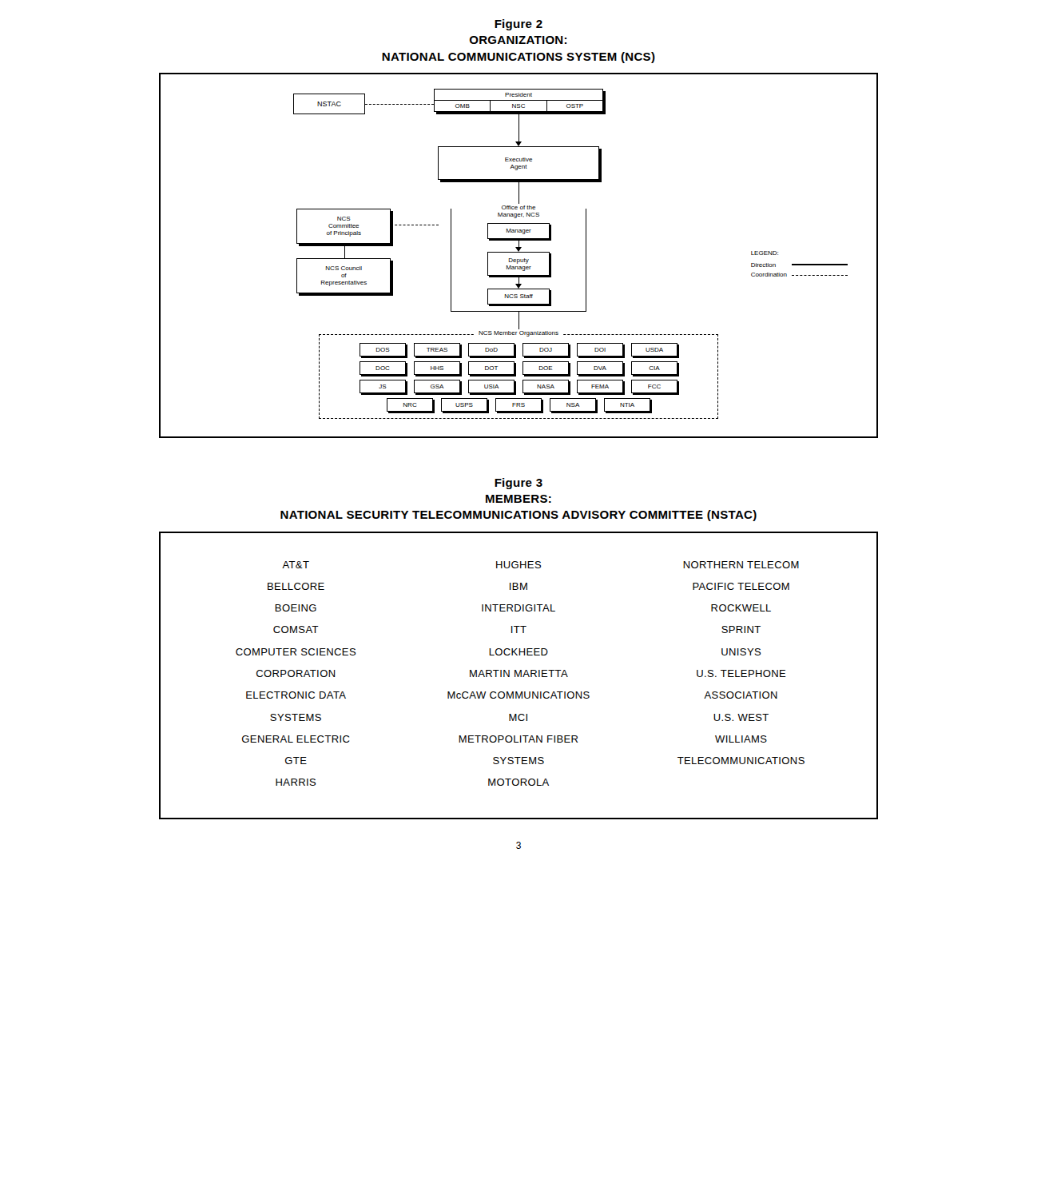Figure 2 ORGANIZATION: NATIONAL COMMUNICATIONS SYSTEM (NCS)
LEGEND:
| Direction | |
| Coordination | |
NSTAC
President
OMB
NSC
OSTP
Executive
Agent
NCS
Committee
of Principals
NCS Council
of
Representatives
Office of the
Manager, NCS
Manager
Deputy
Manager
NCS Staff
NCS Member Organizations
DOS
TREAS
DoD
DOJ
DOI
USDA
DOC
HHS
DOT
DOE
DVA
CIA
JS
GSA
USIA
NASA
FEMA
FCC
NRC
USPS
FRS
NSA
NTIA
Figure 3 MEMBERS: NATIONAL SECURITY TELECOMMUNICATIONS ADVISORY COMMITTEE (NSTAC)
AT&T
BELLCORE
BOEING
COMSAT
COMPUTER SCIENCES
CORPORATION
ELECTRONIC DATA
SYSTEMS
GENERAL ELECTRIC
GTE
HARRIS
HUGHES
IBM
INTERDIGITAL
ITT
LOCKHEED
MARTIN MARIETTA
McCAW COMMUNICATIONS
MCI
METROPOLITAN FIBER
SYSTEMS
MOTOROLA
NORTHERN TELECOM
PACIFIC TELECOM
ROCKWELL
SPRINT
UNISYS
U.S. TELEPHONE
ASSOCIATION
U.S. WEST
WILLIAMS
TELECOMMUNICATIONS
3